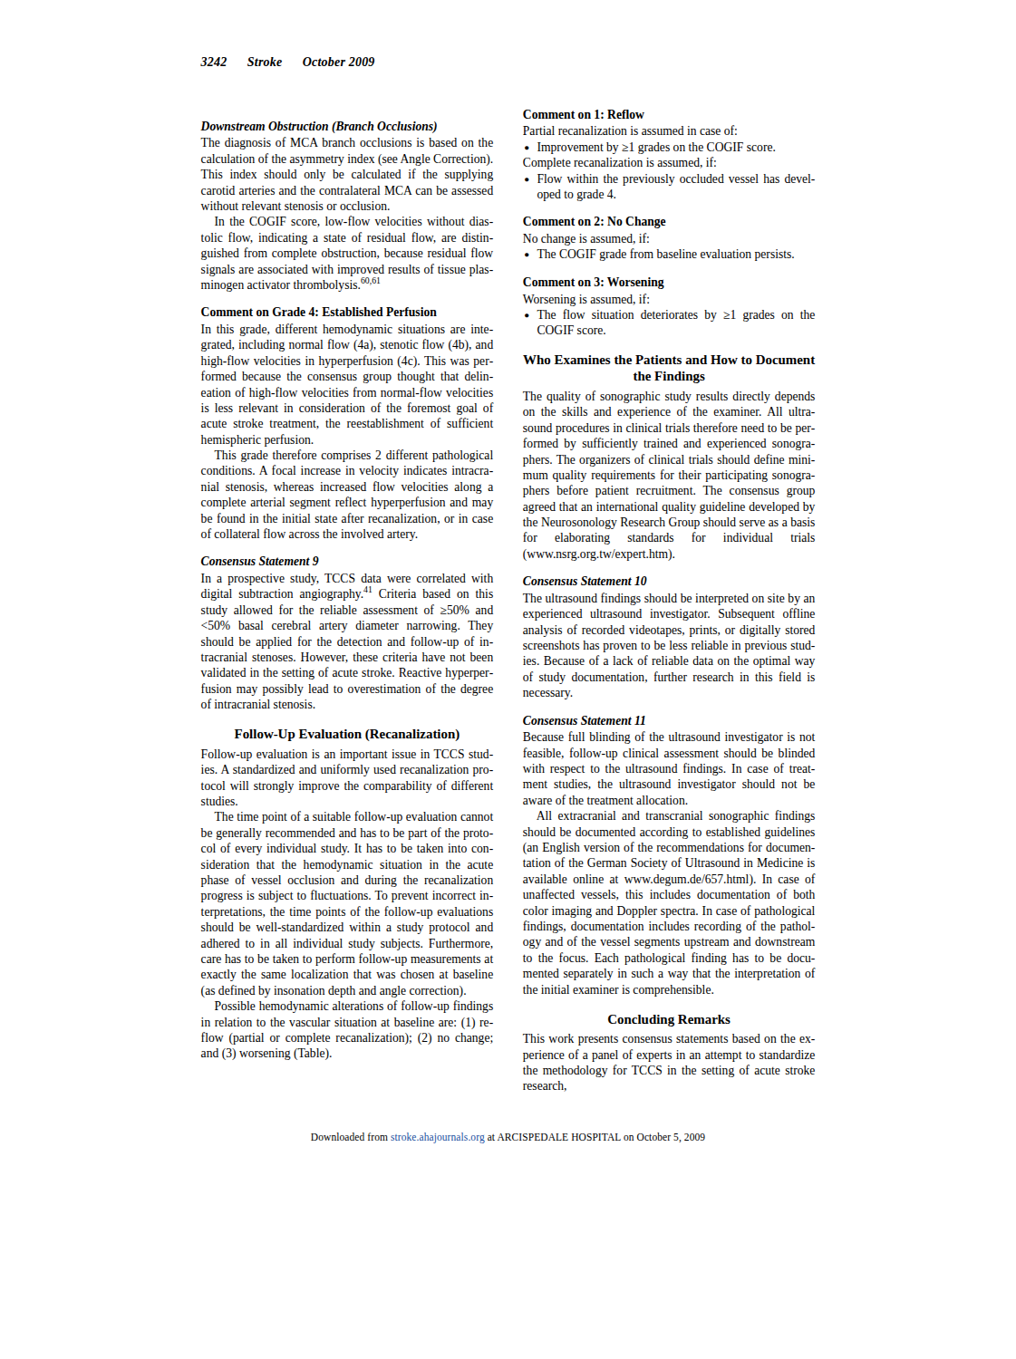3242 Stroke October 2009
Downstream Obstruction (Branch Occlusions)
The diagnosis of MCA branch occlusions is based on the calculation of the asymmetry index (see Angle Correction). This index should only be calculated if the supplying carotid arteries and the contralateral MCA can be assessed without relevant stenosis or occlusion.
In the COGIF score, low-flow velocities without diastolic flow, indicating a state of residual flow, are distinguished from complete obstruction, because residual flow signals are associated with improved results of tissue plasminogen activator thrombolysis.60,61
Comment on Grade 4: Established Perfusion
In this grade, different hemodynamic situations are integrated, including normal flow (4a), stenotic flow (4b), and high-flow velocities in hyperperfusion (4c). This was performed because the consensus group thought that delineation of high-flow velocities from normal-flow velocities is less relevant in consideration of the foremost goal of acute stroke treatment, the reestablishment of sufficient hemispheric perfusion.
This grade therefore comprises 2 different pathological conditions. A focal increase in velocity indicates intracranial stenosis, whereas increased flow velocities along a complete arterial segment reflect hyperperfusion and may be found in the initial state after recanalization, or in case of collateral flow across the involved artery.
Consensus Statement 9
In a prospective study, TCCS data were correlated with digital subtraction angiography.41 Criteria based on this study allowed for the reliable assessment of ≥50% and <50% basal cerebral artery diameter narrowing. They should be applied for the detection and follow-up of intracranial stenoses. However, these criteria have not been validated in the setting of acute stroke. Reactive hyperperfusion may possibly lead to overestimation of the degree of intracranial stenosis.
Follow-Up Evaluation (Recanalization)
Follow-up evaluation is an important issue in TCCS studies. A standardized and uniformly used recanalization protocol will strongly improve the comparability of different studies.
The time point of a suitable follow-up evaluation cannot be generally recommended and has to be part of the protocol of every individual study. It has to be taken into consideration that the hemodynamic situation in the acute phase of vessel occlusion and during the recanalization progress is subject to fluctuations. To prevent incorrect interpretations, the time points of the follow-up evaluations should be well-standardized within a study protocol and adhered to in all individual study subjects. Furthermore, care has to be taken to perform follow-up measurements at exactly the same localization that was chosen at baseline (as defined by insonation depth and angle correction).
Possible hemodynamic alterations of follow-up findings in relation to the vascular situation at baseline are: (1) reflow (partial or complete recanalization); (2) no change; and (3) worsening (Table).
Comment on 1: Reflow
Partial recanalization is assumed in case of:
Improvement by ≥1 grades on the COGIF score.
Complete recanalization is assumed, if:
Flow within the previously occluded vessel has developed to grade 4.
Comment on 2: No Change
No change is assumed, if:
The COGIF grade from baseline evaluation persists.
Comment on 3: Worsening
Worsening is assumed, if:
The flow situation deteriorates by ≥1 grades on the COGIF score.
Who Examines the Patients and How to Document the Findings
The quality of sonographic study results directly depends on the skills and experience of the examiner. All ultrasound procedures in clinical trials therefore need to be performed by sufficiently trained and experienced sonographers. The organizers of clinical trials should define minimum quality requirements for their participating sonographers before patient recruitment. The consensus group agreed that an international quality guideline developed by the Neurosonology Research Group should serve as a basis for elaborating standards for individual trials (www.nsrg.org.tw/expert.htm).
Consensus Statement 10
The ultrasound findings should be interpreted on site by an experienced ultrasound investigator. Subsequent offline analysis of recorded videotapes, prints, or digitally stored screenshots has proven to be less reliable in previous studies. Because of a lack of reliable data on the optimal way of study documentation, further research in this field is necessary.
Consensus Statement 11
Because full blinding of the ultrasound investigator is not feasible, follow-up clinical assessment should be blinded with respect to the ultrasound findings. In case of treatment studies, the ultrasound investigator should not be aware of the treatment allocation.
All extracranial and transcranial sonographic findings should be documented according to established guidelines (an English version of the recommendations for documentation of the German Society of Ultrasound in Medicine is available online at www.degum.de/657.html). In case of unaffected vessels, this includes documentation of both color imaging and Doppler spectra. In case of pathological findings, documentation includes recording of the pathology and of the vessel segments upstream and downstream to the focus. Each pathological finding has to be documented separately in such a way that the interpretation of the initial examiner is comprehensible.
Concluding Remarks
This work presents consensus statements based on the experience of a panel of experts in an attempt to standardize the methodology for TCCS in the setting of acute stroke research,
Downloaded from stroke.ahajournals.org at ARCISPEDALE HOSPITAL on October 5, 2009